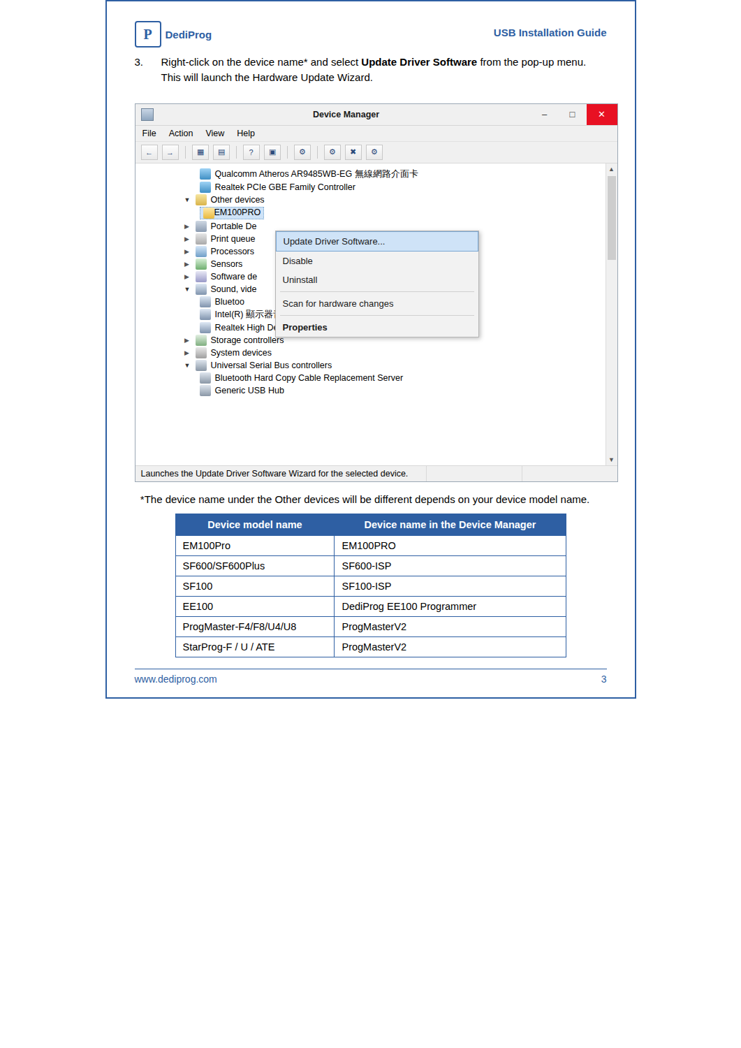P
DediProg
USB Installation Guide
3.
Right-click on the device name* and select Update Driver Software from the pop-up menu. This will launch the Hardware Update Wizard.
Device Manager
–
□
✕
File Action View Help
←
→
▦
▤
?
▣
⚙
⚙
✖
⚙
▲
▼
Qualcomm Atheros AR9485WB-EG 無線網路介面卡
Realtek PCIe GBE Family Controller
▼ Other devices
EM100PRO
▶ Portable De
▶ Print queue
▶ Processors
▶ Sensors
▶ Software de
▼ Sound, vide
Bluetoo
Intel(R) 顯示器音效
Realtek High Definition Audio
▶ Storage controllers
▶ System devices
▼ Universal Serial Bus controllers
Bluetooth Hard Copy Cable Replacement Server
Generic USB Hub
Update Driver Software...
Disable
Uninstall
Scan for hardware changes
Properties
Launches the Update Driver Software Wizard for the selected device.
*The device name under the Other devices will be different depends on your device model name.
| Device model name | Device name in the Device Manager |
| --- | --- |
| EM100Pro | EM100PRO |
| SF600/SF600Plus | SF600-ISP |
| SF100 | SF100-ISP |
| EE100 | DediProg EE100 Programmer |
| ProgMaster-F4/F8/U4/U8 | ProgMasterV2 |
| StarProg-F / U / ATE | ProgMasterV2 |
www.dediprog.com
3